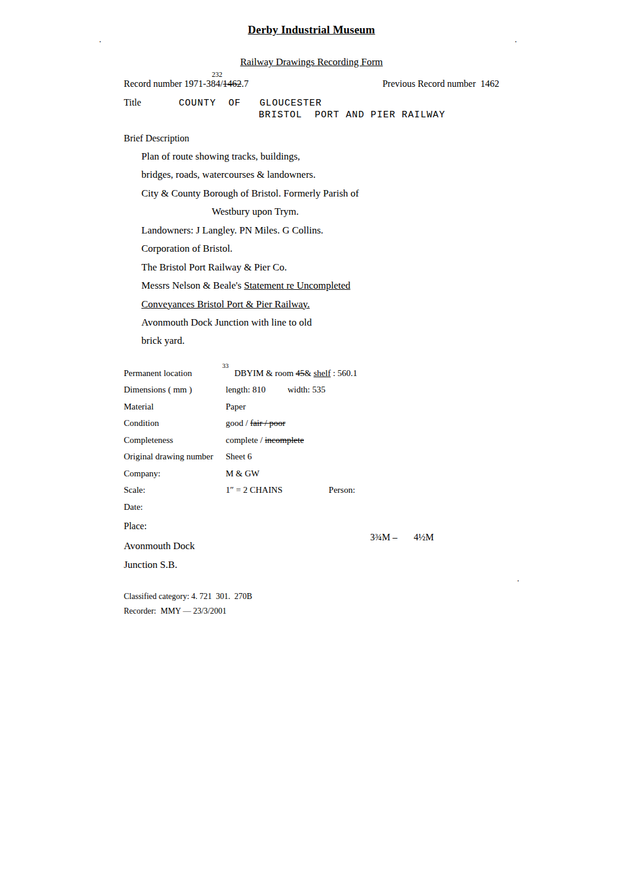.
.
Derby Industrial Museum
Railway Drawings Recording Form
232 Record number 1971-384/1462.7 Previous Record number 1462
Title COUNTY OF GLOUCESTER
BRISTOL PORT AND PIER RAILWAY
Brief Description
Plan of route showing tracks, buildings,
bridges, roads, watercourses & landowners.
City & County Borough of Bristol. Formerly Parish of
Westbury upon Trym.
Landowners: J Langley. PN Miles. G Collins.
Corporation of Bristol.
The Bristol Port Railway & Pier Co.
Messrs Nelson & Beale's Statement re Uncompleted
Conveyances Bristol Port & Pier Railway.
Avonmouth Dock Junction with line to old
brick yard.
Permanent location 33 DBYIM & room 45& shelf : 560.1
Dimensions ( mm ) length: 810 width: 535
Material Paper
Condition good / fair / poor
Completeness complete / incomplete
Original drawing number Sheet 6
Company: M & GW
Scale: 1″ = 2 CHAINS Person:
Date:
Place:
Avonmouth Dock
Junction S.B.
3¾M – 4½M
Classified category: 4. 721 301. 270B
Recorder: MMY — 23/3/2001
.